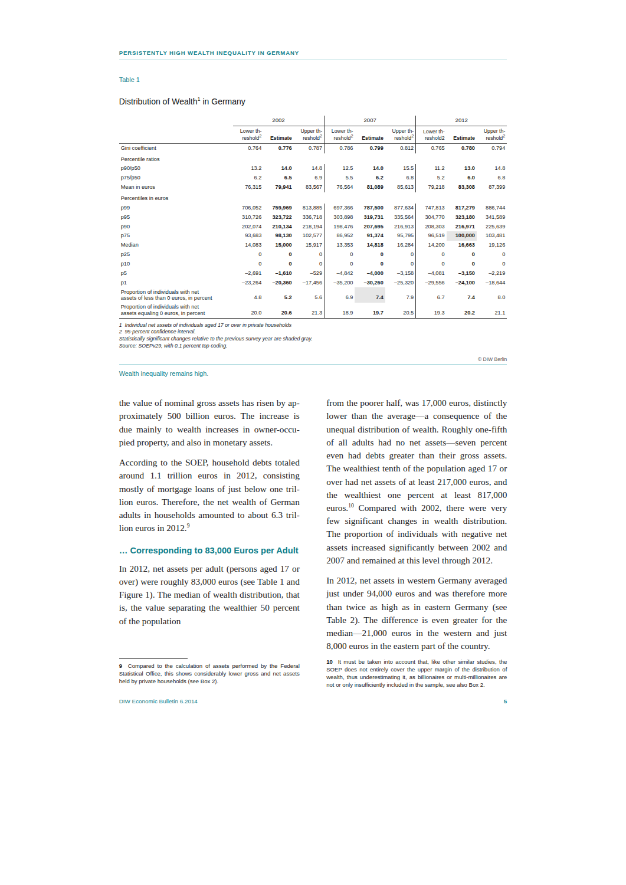Persistently High Wealth Inequality in Germany
Table 1
Distribution of Wealth1 in Germany
| | 2002 | 2007 | 2012 |
| --- | --- | --- | --- |
| | Lower th- reshold 2 | Estimate | Upper th- reshold 2 | Lower th- reshold 2 | Estimate | Upper th- reshold 2 | Lower th- reshold2 | Estimate | Upper th- reshold 2 |
| Gini coefficient | 0.764 | 0.776 | 0.787 | 0.786 | 0.799 | 0.812 | 0.765 | 0.780 | 0.794 |
| Percentile ratios |
| p90/p50 | 13.2 | 14.0 | 14.8 | 12.5 | 14.0 | 15.5 | 11.2 | 13.0 | 14.8 |
| p75/p50 | 6.2 | 6.5 | 6.9 | 5.5 | 6.2 | 6.8 | 5.2 | 6.0 | 6.8 |
| Mean in euros | 76,315 | 79,941 | 83,567 | 76,564 | 81,089 | 85,613 | 79,218 | 83,308 | 87,399 |
| Percentiles in euros |
| p99 | 706,052 | 759,969 | 813,885 | 697,366 | 787,500 | 877,634 | 747,813 | 817,279 | 886,744 |
| p95 | 310,726 | 323,722 | 336,718 | 303,898 | 319,731 | 335,564 | 304,770 | 323,180 | 341,589 |
| p90 | 202,074 | 210,134 | 218,194 | 198,476 | 207,695 | 216,913 | 208,303 | 216,971 | 225,639 |
| p75 | 93,683 | 98,130 | 102,577 | 86,952 | 91,374 | 95,795 | 96,519 | 100,000 | 103,481 |
| Median | 14,083 | 15,000 | 15,917 | 13,353 | 14,818 | 16,284 | 14,200 | 16,663 | 19,126 |
| p25 | 0 | 0 | 0 | 0 | 0 | 0 | 0 | 0 | 0 |
| p10 | 0 | 0 | 0 | 0 | 0 | 0 | 0 | 0 | 0 |
| p5 | –2,691 | –1,610 | –529 | –4,842 | –4,000 | –3,158 | –4,081 | –3,150 | –2,219 |
| p1 | –23,264 | –20,360 | –17,456 | –35,200 | –30,260 | –25,320 | –29,556 | –24,100 | –18,644 |
| Proportion of individuals with net assets of less than 0 euros, in percent | 4.8 | 5.2 | 5.6 | 6.9 | 7.4 | 7.9 | 6.7 | 7.4 | 8.0 |
| Proportion of individuals with net assets equaling 0 euros, in percent | 20.0 | 20.6 | 21.3 | 18.9 | 19.7 | 20.5 | 19.3 | 20.2 | 21.1 |
1 Individual net assets of individuals aged 17 or over in private households
2 95-percent confidence interval.
Statistically significant changes relative to the previous survey year are shaded gray.
Source: SOEPv29, with 0.1 percent top coding.
© DIW Berlin
Wealth inequality remains high.
the value of nominal gross assets has risen by approximately 500 billion euros. The increase is due mainly to wealth increases in owner-occupied property, and also in monetary assets.
According to the SOEP, household debts totaled around 1.1 trillion euros in 2012, consisting mostly of mortgage loans of just below one trillion euros. Therefore, the net wealth of German adults in households amounted to about 6.3 trillion euros in 2012.9
… Corresponding to 83,000 Euros per Adult
In 2012, net assets per adult (persons aged 17 or over) were roughly 83,000 euros (see Table 1 and Figure 1). The median of wealth distribution, that is, the value separating the wealthier 50 percent of the population
from the poorer half, was 17,000 euros, distinctly lower than the average—a consequence of the unequal distribution of wealth. Roughly one-fifth of all adults had no net assets—seven percent even had debts greater than their gross assets. The wealthiest tenth of the population aged 17 or over had net assets of at least 217,000 euros, and the wealthiest one percent at least 817,000 euros.10 Compared with 2002, there were very few significant changes in wealth distribution. The proportion of individuals with negative net assets increased significantly between 2002 and 2007 and remained at this level through 2012.
In 2012, net assets in western Germany averaged just under 94,000 euros and was therefore more than twice as high as in eastern Germany (see Table 2). The difference is even greater for the median—21,000 euros in the western and just 8,000 euros in the eastern part of the country.
9 Compared to the calculation of assets performed by the Federal Statistical Office, this shows considerably lower gross and net assets held by private households (see Box 2).
10 It must be taken into account that, like other similar studies, the SOEP does not entirely cover the upper margin of the distribution of wealth, thus underestimating it, as billionaires or multi-millionaires are not or only insufficiently included in the sample, see also Box 2.
DIW Economic Bulletin 6.2014
5